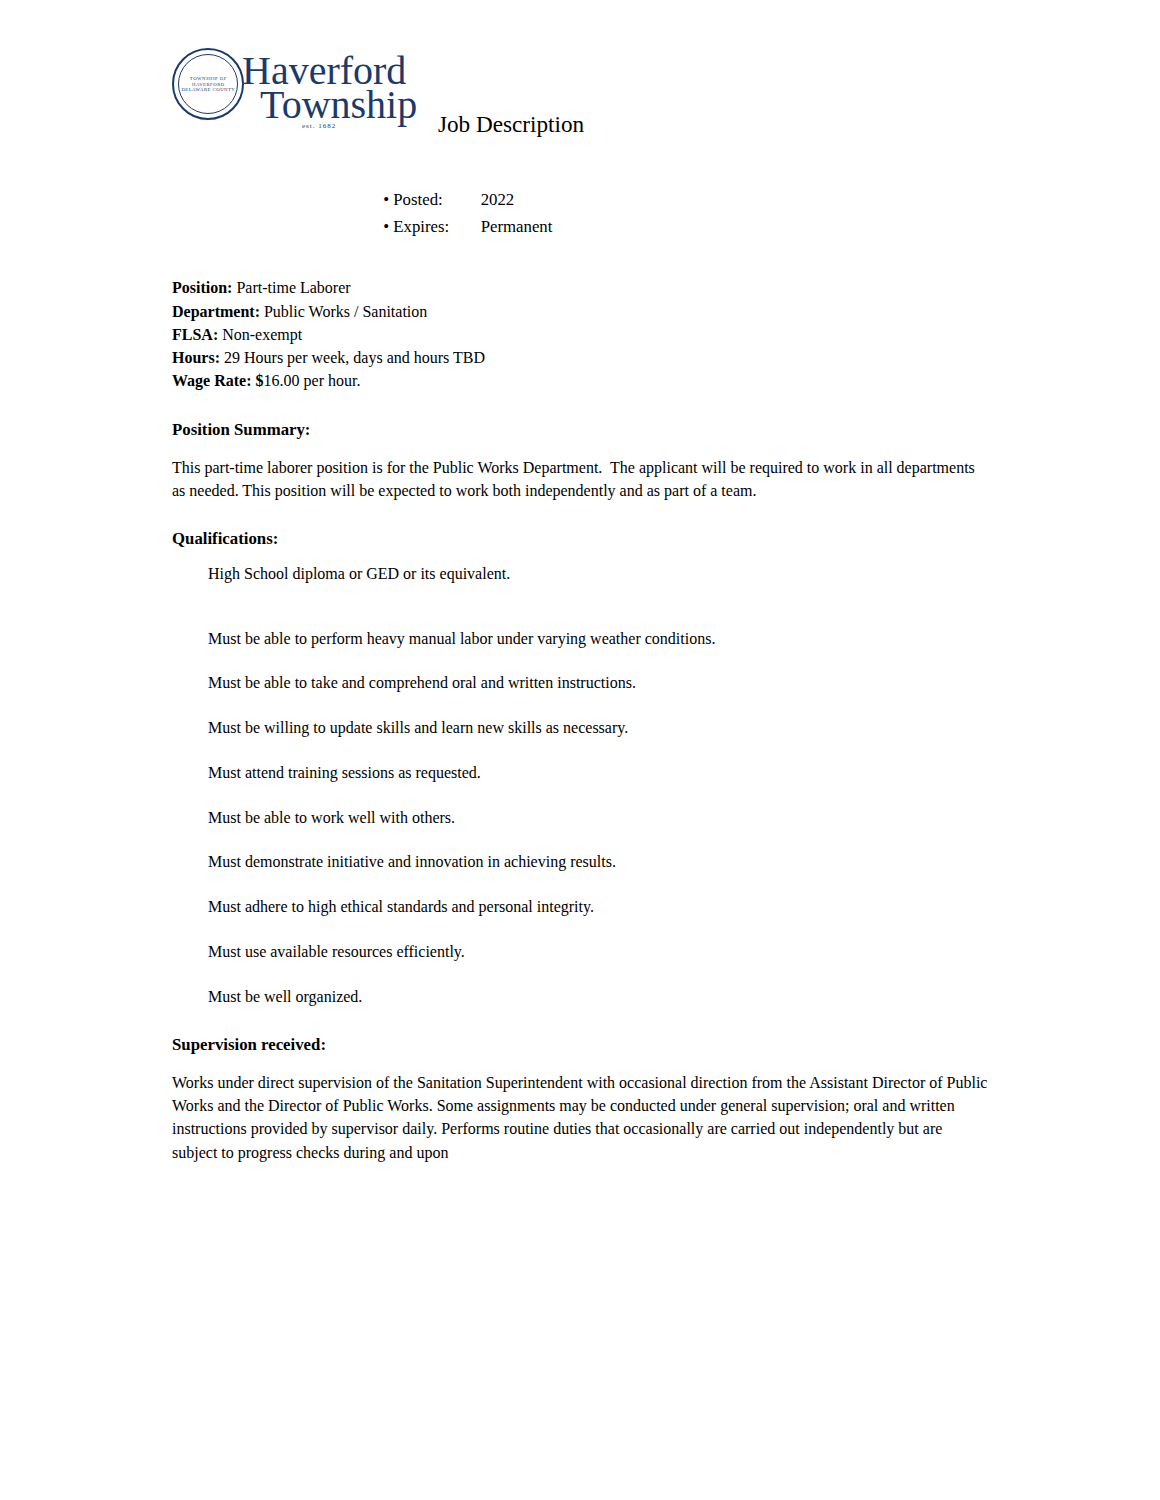TOWNSHIP OF
HAVERFORD
DELAWARE COUNTY
Haverford Township est. 1682
Job Description
Posted: 2022
Expires: Permanent
Position: Part-time Laborer
Department: Public Works / Sanitation
FLSA: Non-exempt
Hours: 29 Hours per week, days and hours TBD
Wage Rate: $16.00 per hour.
Position Summary:
This part-time laborer position is for the Public Works Department. The applicant will be required to work in all departments as needed. This position will be expected to work both independently and as part of a team.
Qualifications:
High School diploma or GED or its equivalent.
Must be able to perform heavy manual labor under varying weather conditions.
Must be able to take and comprehend oral and written instructions.
Must be willing to update skills and learn new skills as necessary.
Must attend training sessions as requested.
Must be able to work well with others.
Must demonstrate initiative and innovation in achieving results.
Must adhere to high ethical standards and personal integrity.
Must use available resources efficiently.
Must be well organized.
Supervision received:
Works under direct supervision of the Sanitation Superintendent with occasional direction from the Assistant Director of Public Works and the Director of Public Works. Some assignments may be conducted under general supervision; oral and written instructions provided by supervisor daily. Performs routine duties that occasionally are carried out independently but are subject to progress checks during and upon